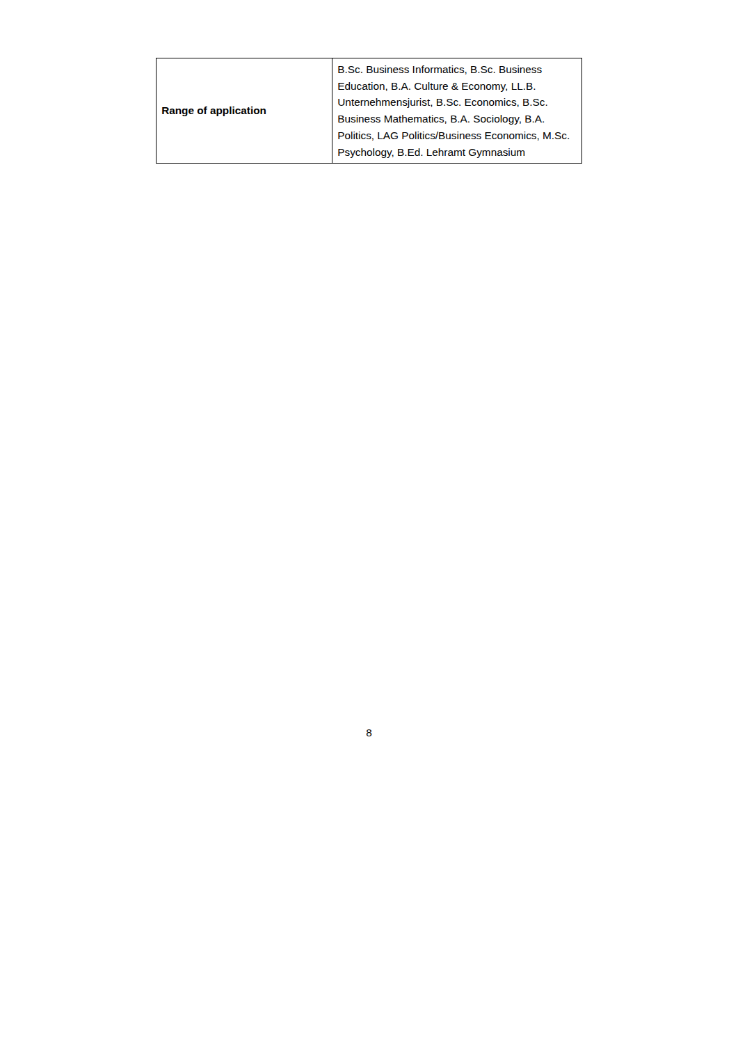| Range of application | B.Sc. Business Informatics, B.Sc. Business Education, B.A. Culture & Economy, LL.B. Unternehmensjurist, B.Sc. Economics, B.Sc. Business Mathematics, B.A. Sociology, B.A. Politics, LAG Politics/Business Economics, M.Sc. Psychology, B.Ed. Lehramt Gymnasium |
8